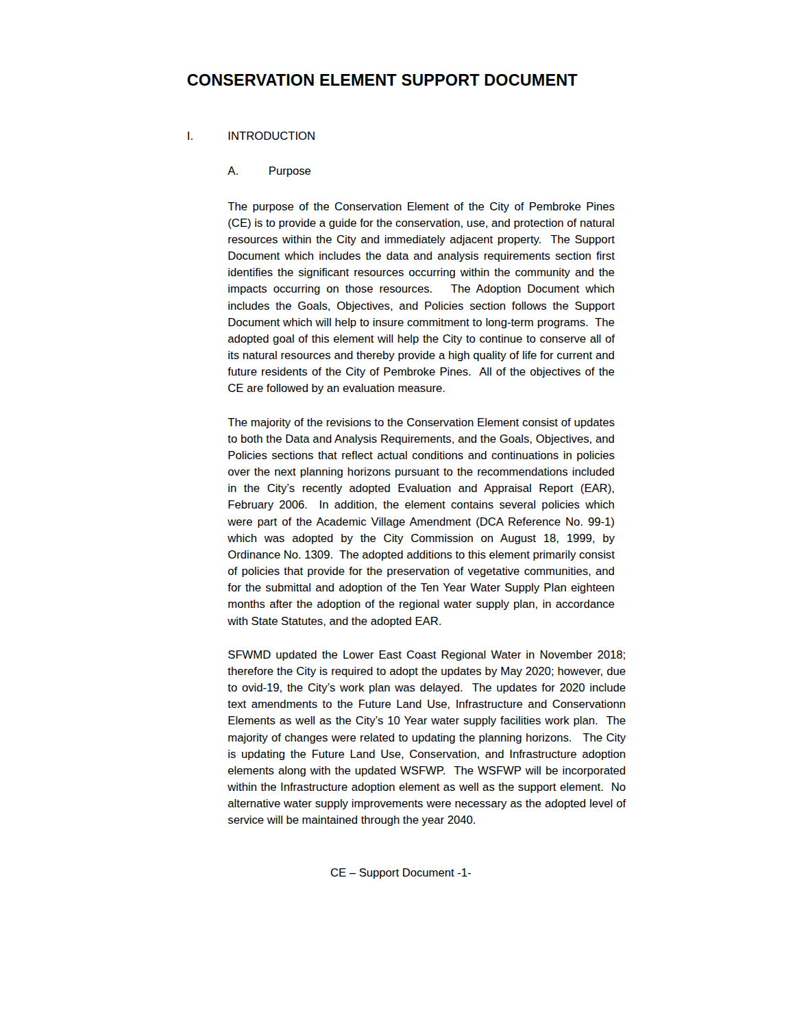CONSERVATION ELEMENT SUPPORT DOCUMENT
I. INTRODUCTION
A. Purpose
The purpose of the Conservation Element of the City of Pembroke Pines (CE) is to provide a guide for the conservation, use, and protection of natural resources within the City and immediately adjacent property. The Support Document which includes the data and analysis requirements section first identifies the significant resources occurring within the community and the impacts occurring on those resources. The Adoption Document which includes the Goals, Objectives, and Policies section follows the Support Document which will help to insure commitment to long-term programs. The adopted goal of this element will help the City to continue to conserve all of its natural resources and thereby provide a high quality of life for current and future residents of the City of Pembroke Pines. All of the objectives of the CE are followed by an evaluation measure.
The majority of the revisions to the Conservation Element consist of updates to both the Data and Analysis Requirements, and the Goals, Objectives, and Policies sections that reflect actual conditions and continuations in policies over the next planning horizons pursuant to the recommendations included in the City’s recently adopted Evaluation and Appraisal Report (EAR), February 2006. In addition, the element contains several policies which were part of the Academic Village Amendment (DCA Reference No. 99-1) which was adopted by the City Commission on August 18, 1999, by Ordinance No. 1309. The adopted additions to this element primarily consist of policies that provide for the preservation of vegetative communities, and for the submittal and adoption of the Ten Year Water Supply Plan eighteen months after the adoption of the regional water supply plan, in accordance with State Statutes, and the adopted EAR.
SFWMD updated the Lower East Coast Regional Water in November 2018; therefore the City is required to adopt the updates by May 2020; however, due to ovid-19, the City’s work plan was delayed. The updates for 2020 include text amendments to the Future Land Use, Infrastructure and Conservationn Elements as well as the City’s 10 Year water supply facilities work plan. The majority of changes were related to updating the planning horizons. The City is updating the Future Land Use, Conservation, and Infrastructure adoption elements along with the updated WSFWP. The WSFWP will be incorporated within the Infrastructure adoption element as well as the support element. No alternative water supply improvements were necessary as the adopted level of service will be maintained through the year 2040.
CE – Support Document -1-